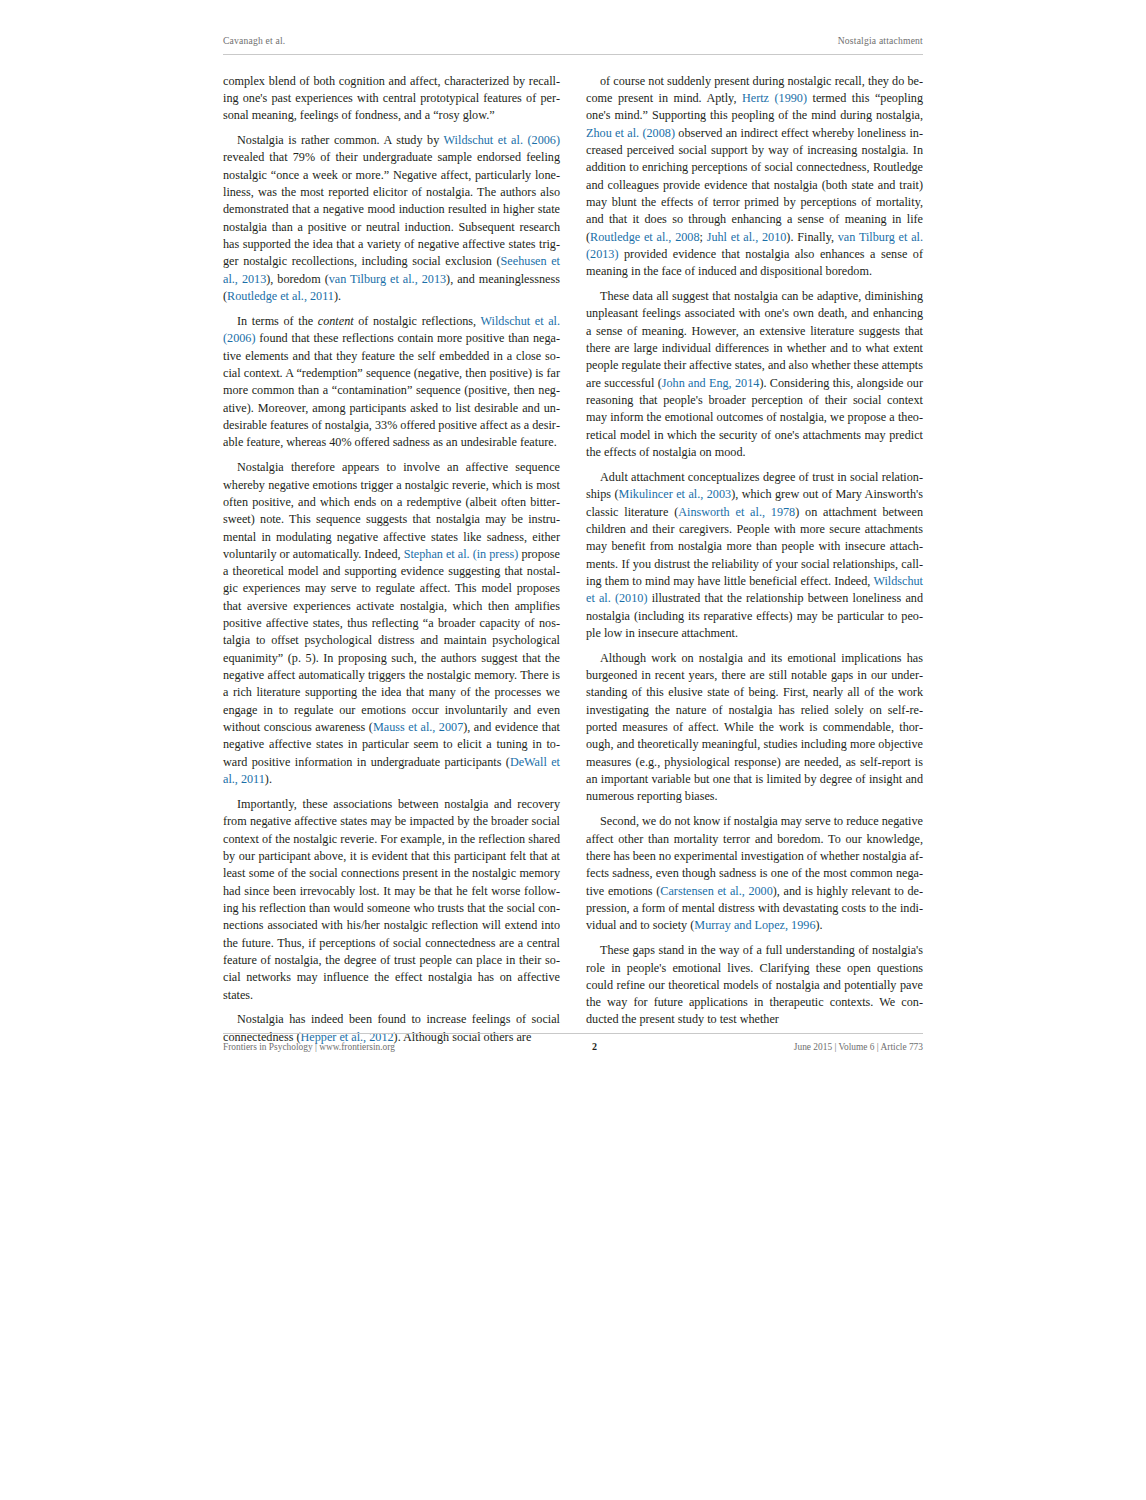Cavanagh et al. Nostalgia attachment
complex blend of both cognition and affect, characterized by recalling one's past experiences with central prototypical features of personal meaning, feelings of fondness, and a “rosy glow.”
Nostalgia is rather common. A study by Wildschut et al. (2006) revealed that 79% of their undergraduate sample endorsed feeling nostalgic “once a week or more.” Negative affect, particularly loneliness, was the most reported elicitor of nostalgia. The authors also demonstrated that a negative mood induction resulted in higher state nostalgia than a positive or neutral induction. Subsequent research has supported the idea that a variety of negative affective states trigger nostalgic recollections, including social exclusion (Seehusen et al., 2013), boredom (van Tilburg et al., 2013), and meaninglessness (Routledge et al., 2011).
In terms of the content of nostalgic reflections, Wildschut et al. (2006) found that these reflections contain more positive than negative elements and that they feature the self embedded in a close social context. A “redemption” sequence (negative, then positive) is far more common than a “contamination” sequence (positive, then negative). Moreover, among participants asked to list desirable and undesirable features of nostalgia, 33% offered positive affect as a desirable feature, whereas 40% offered sadness as an undesirable feature.
Nostalgia therefore appears to involve an affective sequence whereby negative emotions trigger a nostalgic reverie, which is most often positive, and which ends on a redemptive (albeit often bittersweet) note. This sequence suggests that nostalgia may be instrumental in modulating negative affective states like sadness, either voluntarily or automatically. Indeed, Stephan et al. (in press) propose a theoretical model and supporting evidence suggesting that nostalgic experiences may serve to regulate affect. This model proposes that aversive experiences activate nostalgia, which then amplifies positive affective states, thus reflecting “a broader capacity of nostalgia to offset psychological distress and maintain psychological equanimity” (p. 5). In proposing such, the authors suggest that the negative affect automatically triggers the nostalgic memory. There is a rich literature supporting the idea that many of the processes we engage in to regulate our emotions occur involuntarily and even without conscious awareness (Mauss et al., 2007), and evidence that negative affective states in particular seem to elicit a tuning in toward positive information in undergraduate participants (DeWall et al., 2011).
Importantly, these associations between nostalgia and recovery from negative affective states may be impacted by the broader social context of the nostalgic reverie. For example, in the reflection shared by our participant above, it is evident that this participant felt that at least some of the social connections present in the nostalgic memory had since been irrevocably lost. It may be that he felt worse following his reflection than would someone who trusts that the social connections associated with his/her nostalgic reflection will extend into the future. Thus, if perceptions of social connectedness are a central feature of nostalgia, the degree of trust people can place in their social networks may influence the effect nostalgia has on affective states.
Nostalgia has indeed been found to increase feelings of social connectedness (Hepper et al., 2012). Although social others are
of course not suddenly present during nostalgic recall, they do become present in mind. Aptly, Hertz (1990) termed this “peopling one's mind.” Supporting this peopling of the mind during nostalgia, Zhou et al. (2008) observed an indirect effect whereby loneliness increased perceived social support by way of increasing nostalgia. In addition to enriching perceptions of social connectedness, Routledge and colleagues provide evidence that nostalgia (both state and trait) may blunt the effects of terror primed by perceptions of mortality, and that it does so through enhancing a sense of meaning in life (Routledge et al., 2008; Juhl et al., 2010). Finally, van Tilburg et al. (2013) provided evidence that nostalgia also enhances a sense of meaning in the face of induced and dispositional boredom.
These data all suggest that nostalgia can be adaptive, diminishing unpleasant feelings associated with one's own death, and enhancing a sense of meaning. However, an extensive literature suggests that there are large individual differences in whether and to what extent people regulate their affective states, and also whether these attempts are successful (John and Eng, 2014). Considering this, alongside our reasoning that people's broader perception of their social context may inform the emotional outcomes of nostalgia, we propose a theoretical model in which the security of one's attachments may predict the effects of nostalgia on mood.
Adult attachment conceptualizes degree of trust in social relationships (Mikulincer et al., 2003), which grew out of Mary Ainsworth's classic literature (Ainsworth et al., 1978) on attachment between children and their caregivers. People with more secure attachments may benefit from nostalgia more than people with insecure attachments. If you distrust the reliability of your social relationships, calling them to mind may have little beneficial effect. Indeed, Wildschut et al. (2010) illustrated that the relationship between loneliness and nostalgia (including its reparative effects) may be particular to people low in insecure attachment.
Although work on nostalgia and its emotional implications has burgeoned in recent years, there are still notable gaps in our understanding of this elusive state of being. First, nearly all of the work investigating the nature of nostalgia has relied solely on self-reported measures of affect. While the work is commendable, thorough, and theoretically meaningful, studies including more objective measures (e.g., physiological response) are needed, as self-report is an important variable but one that is limited by degree of insight and numerous reporting biases.
Second, we do not know if nostalgia may serve to reduce negative affect other than mortality terror and boredom. To our knowledge, there has been no experimental investigation of whether nostalgia affects sadness, even though sadness is one of the most common negative emotions (Carstensen et al., 2000), and is highly relevant to depression, a form of mental distress with devastating costs to the individual and to society (Murray and Lopez, 1996).
These gaps stand in the way of a full understanding of nostalgia's role in people's emotional lives. Clarifying these open questions could refine our theoretical models of nostalgia and potentially pave the way for future applications in therapeutic contexts. We conducted the present study to test whether
Frontiers in Psychology | www.frontiersin.org 2 June 2015 | Volume 6 | Article 773